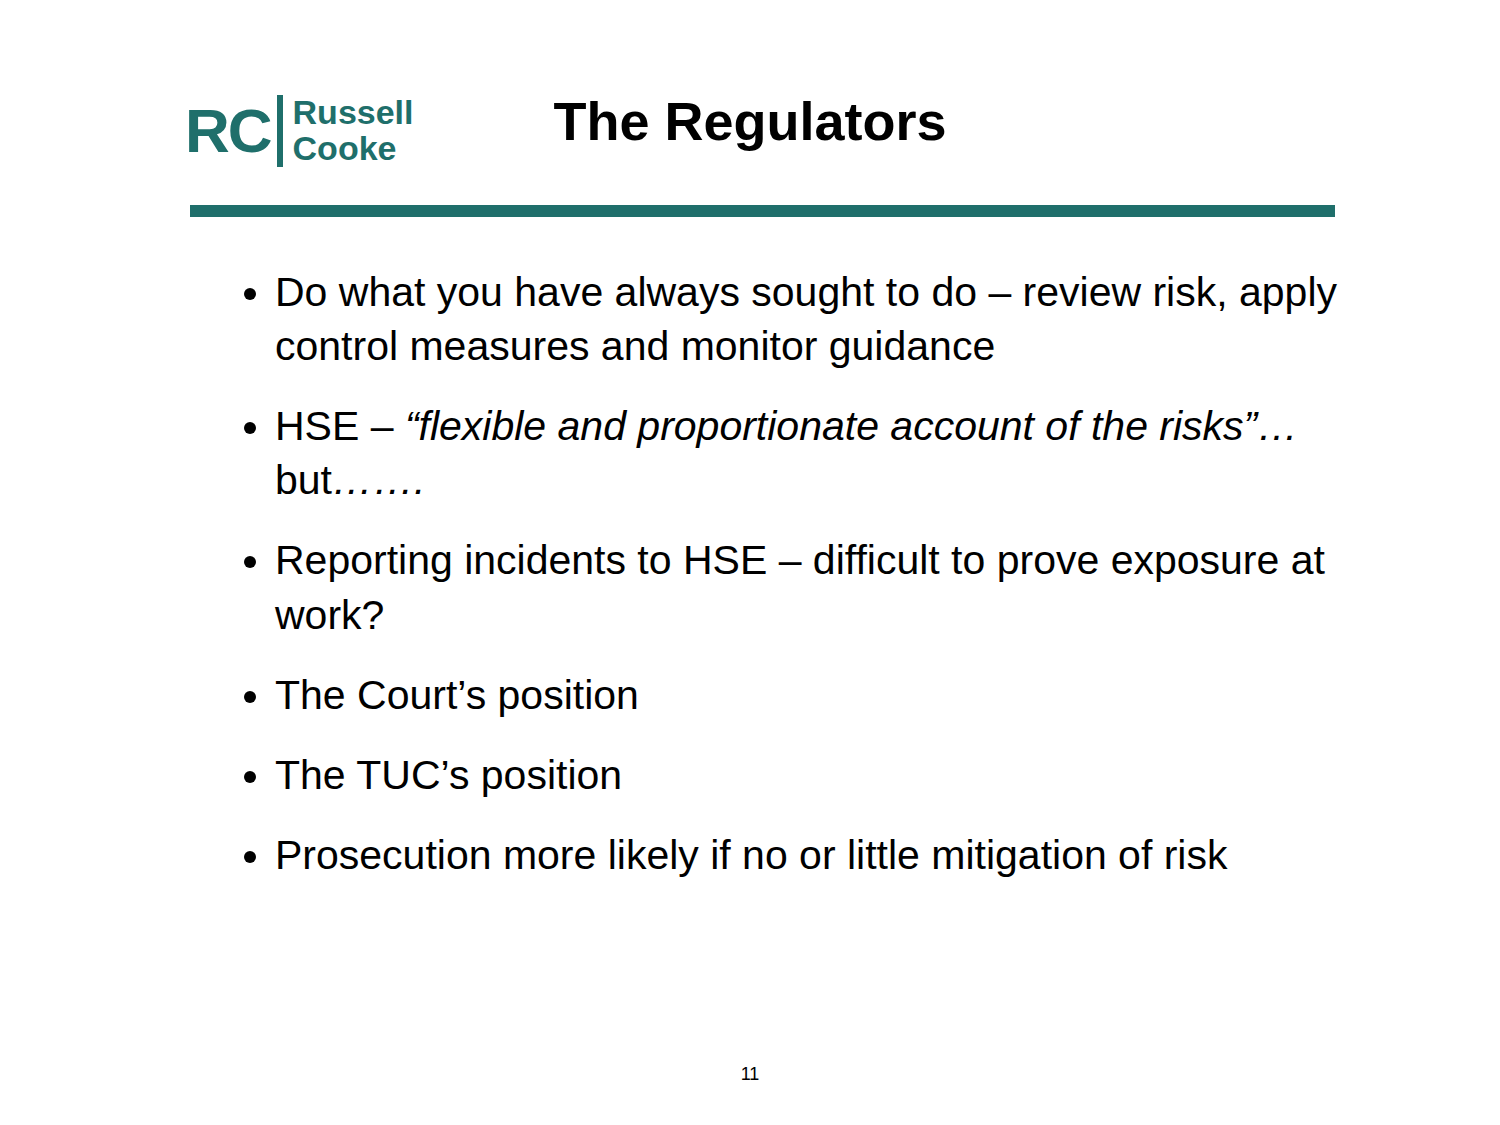RC Russell
Cooke
The Regulators
Do what you have always sought to do – review risk, apply control measures and monitor guidance
HSE – “flexible and proportionate account of the risks”… but…….
Reporting incidents to HSE – difficult to prove exposure at work?
The Court’s position
The TUC’s position
Prosecution more likely if no or little mitigation of risk
11